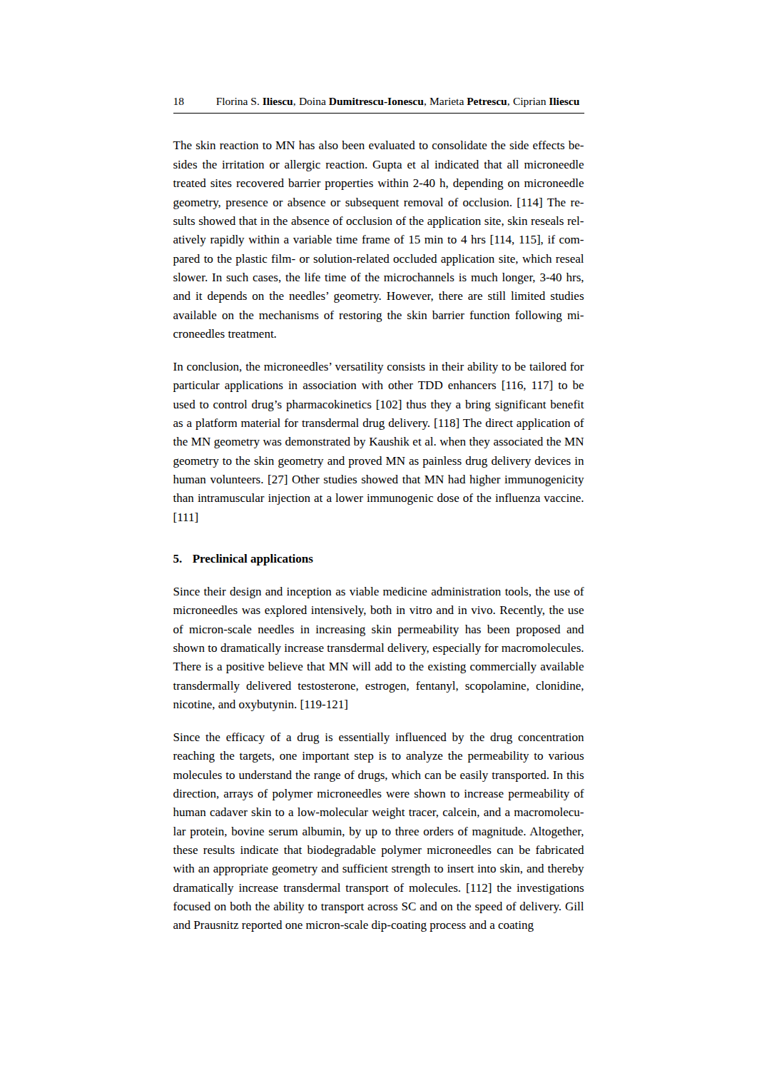18 Florina S. Iliescu, Doina Dumitrescu-Ionescu, Marieta Petrescu, Ciprian Iliescu
The skin reaction to MN has also been evaluated to consolidate the side effects besides the irritation or allergic reaction. Gupta et al indicated that all microneedle treated sites recovered barrier properties within 2-40 h, depending on microneedle geometry, presence or absence or subsequent removal of occlusion. [114] The results showed that in the absence of occlusion of the application site, skin reseals relatively rapidly within a variable time frame of 15 min to 4 hrs [114, 115], if compared to the plastic film- or solution-related occluded application site, which reseal slower. In such cases, the life time of the microchannels is much longer, 3-40 hrs, and it depends on the needles’ geometry. However, there are still limited studies available on the mechanisms of restoring the skin barrier function following microneedles treatment.
In conclusion, the microneedles’ versatility consists in their ability to be tailored for particular applications in association with other TDD enhancers [116, 117] to be used to control drug’s pharmacokinetics [102] thus they a bring significant benefit as a platform material for transdermal drug delivery. [118] The direct application of the MN geometry was demonstrated by Kaushik et al. when they associated the MN geometry to the skin geometry and proved MN as painless drug delivery devices in human volunteers. [27] Other studies showed that MN had higher immunogenicity than intramuscular injection at a lower immunogenic dose of the influenza vaccine. [111]
5. Preclinical applications
Since their design and inception as viable medicine administration tools, the use of microneedles was explored intensively, both in vitro and in vivo. Recently, the use of micron-scale needles in increasing skin permeability has been proposed and shown to dramatically increase transdermal delivery, especially for macromolecules. There is a positive believe that MN will add to the existing commercially available transdermally delivered testosterone, estrogen, fentanyl, scopolamine, clonidine, nicotine, and oxybutynin. [119-121]
Since the efficacy of a drug is essentially influenced by the drug concentration reaching the targets, one important step is to analyze the permeability to various molecules to understand the range of drugs, which can be easily transported. In this direction, arrays of polymer microneedles were shown to increase permeability of human cadaver skin to a low-molecular weight tracer, calcein, and a macromolecular protein, bovine serum albumin, by up to three orders of magnitude. Altogether, these results indicate that biodegradable polymer microneedles can be fabricated with an appropriate geometry and sufficient strength to insert into skin, and thereby dramatically increase transdermal transport of molecules. [112] the investigations focused on both the ability to transport across SC and on the speed of delivery. Gill and Prausnitz reported one micron-scale dip-coating process and a coating